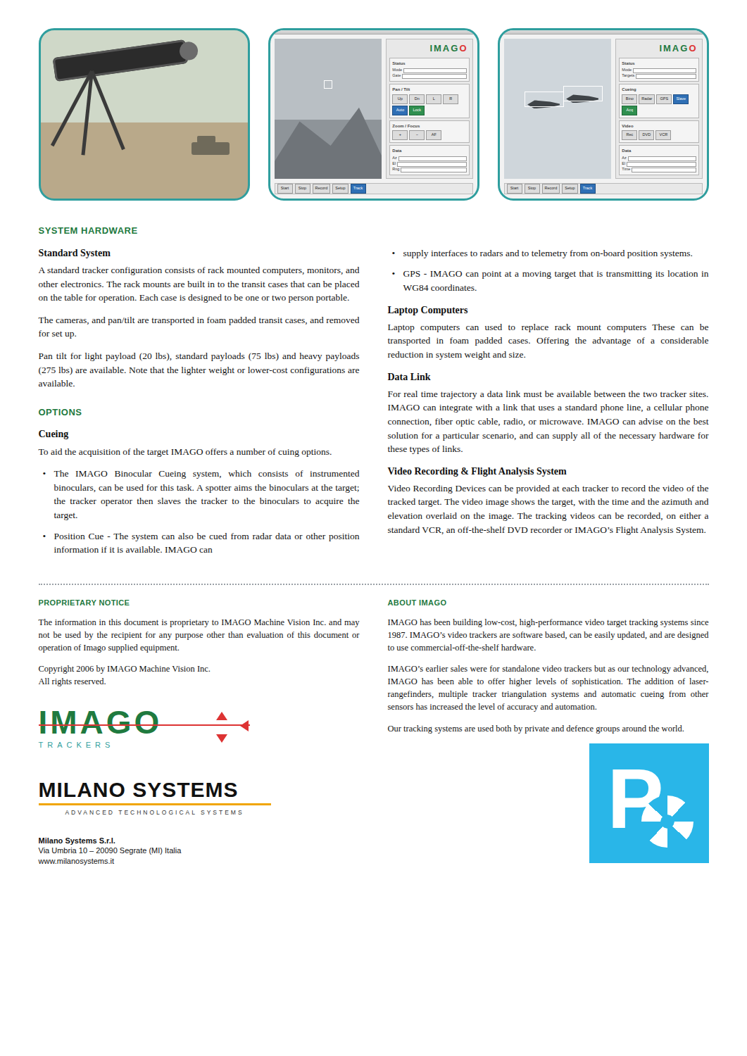IMAGO TRACKER — TRACKING WINDOW
IMAGO
Status
Mode
Gate
Pan / Tilt
Up
Dn
L
R
Auto
Lock
Zoom / Focus
+
−
AF
Data
Az
El
Rng
Start
Stop
Record
Setup
Track
IMAGO TRACKER — TARGET ACQUISITION
IMAGO
Status
Mode
Targets
Cueing
Bino
Radar
GPS
Slave
Acq
Video
Rec
DVD
VCR
Data
Az
El
Time
Start
Stop
Record
Setup
Track
System Hardware
Standard System
A standard tracker configuration consists of rack mounted computers, monitors, and other electronics. The rack mounts are built in to the transit cases that can be placed on the table for operation. Each case is designed to be one or two person portable.
The cameras, and pan/tilt are transported in foam padded transit cases, and removed for set up.
Pan tilt for light payload (20 lbs), standard payloads (75 lbs) and heavy payloads (275 lbs) are available. Note that the lighter weight or lower-cost configurations are available.
Options
Cueing
To aid the acquisition of the target IMAGO offers a number of cuing options.
The IMAGO Binocular Cueing system, which consists of instrumented binoculars, can be used for this task. A spotter aims the binoculars at the target; the tracker operator then slaves the tracker to the binoculars to acquire the target.
Position Cue - The system can also be cued from radar data or other position information if it is available. IMAGO can
supply interfaces to radars and to telemetry from on-board position systems.
GPS - IMAGO can point at a moving target that is transmitting its location in WG84 coordinates.
Laptop Computers
Laptop computers can used to replace rack mount computers These can be transported in foam padded cases. Offering the advantage of a considerable reduction in system weight and size.
Data Link
For real time trajectory a data link must be available between the two tracker sites. IMAGO can integrate with a link that uses a standard phone line, a cellular phone connection, fiber optic cable, radio, or microwave. IMAGO can advise on the best solution for a particular scenario, and can supply all of the necessary hardware for these types of links.
Video Recording & Flight Analysis System
Video Recording Devices can be provided at each tracker to record the video of the tracked target. The video image shows the target, with the time and the azimuth and elevation overlaid on the image. The tracking videos can be recorded, on either a standard VCR, an off-the-shelf DVD recorder or IMAGO’s Flight Analysis System.
Proprietary Notice
The information in this document is proprietary to IMAGO Machine Vision Inc. and may not be used by the recipient for any purpose other than evaluation of this document or operation of Imago supplied equipment.
Copyright 2006 by IMAGO Machine Vision Inc.
All rights reserved.
IMAGO
TRACKERS
MILANO SYSTEMS
ADVANCED TECHNOLOGICAL SYSTEMS
Milano Systems S.r.l.
Via Umbria 10 – 20090 Segrate (MI) Italia
www.milanosystems.it
About IMAGO
IMAGO has been building low-cost, high-performance video target tracking systems since 1987. IMAGO’s video trackers are software based, can be easily updated, and are designed to use commercial-off-the-shelf hardware.
IMAGO’s earlier sales were for standalone video trackers but as our technology advanced, IMAGO has been able to offer higher levels of sophistication. The addition of laser-rangefinders, multiple tracker triangulation systems and automatic cueing from other sensors has increased the level of accuracy and automation.
Our tracking systems are used both by private and defence groups around the world.
P